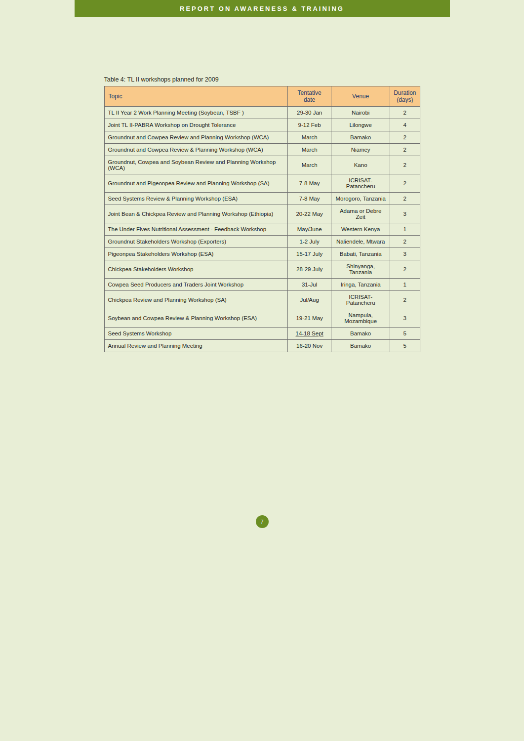REPORT ON AWARENESS & TRAINING
Table 4: TL II workshops planned for 2009
| Topic | Tentative date | Venue | Duration (days) |
| --- | --- | --- | --- |
| TL II Year 2 Work Planning Meeting (Soybean, TSBF ) | 29-30 Jan | Nairobi | 2 |
| Joint TL II-PABRA Workshop on Drought Tolerance | 9-12 Feb | Lilongwe | 4 |
| Groundnut and Cowpea Review and Planning Workshop (WCA) | March | Bamako | 2 |
| Groundnut and Cowpea Review & Planning Workshop (WCA) | March | Niamey | 2 |
| Groundnut, Cowpea and Soybean Review and Planning Workshop (WCA) | March | Kano | 2 |
| Groundnut and Pigeonpea Review and Planning Workshop (SA) | 7-8 May | ICRISAT-Patancheru | 2 |
| Seed Systems Review & Planning Workshop (ESA) | 7-8 May | Morogoro, Tanzania | 2 |
| Joint Bean & Chickpea Review and Planning Workshop (Ethiopia) | 20-22 May | Adama or Debre Zeit | 3 |
| The Under Fives Nutritional Assessment - Feedback Workshop | May/June | Western Kenya | 1 |
| Groundnut Stakeholders Workshop (Exporters) | 1-2 July | Naliendele, Mtwara | 2 |
| Pigeonpea Stakeholders Workshop (ESA) | 15-17 July | Babati, Tanzania | 3 |
| Chickpea Stakeholders Workshop | 28-29 July | Shinyanga, Tanzania | 2 |
| Cowpea Seed Producers and Traders Joint Workshop | 31-Jul | Iringa, Tanzania | 1 |
| Chickpea Review and Planning Workshop (SA) | Jul/Aug | ICRISAT-Patancheru | 2 |
| Soybean and Cowpea Review & Planning Workshop (ESA) | 19-21 May | Nampula, Mozambique | 3 |
| Seed Systems Workshop | 14-18 Sept | Bamako | 5 |
| Annual Review and Planning Meeting | 16-20 Nov | Bamako | 5 |
7